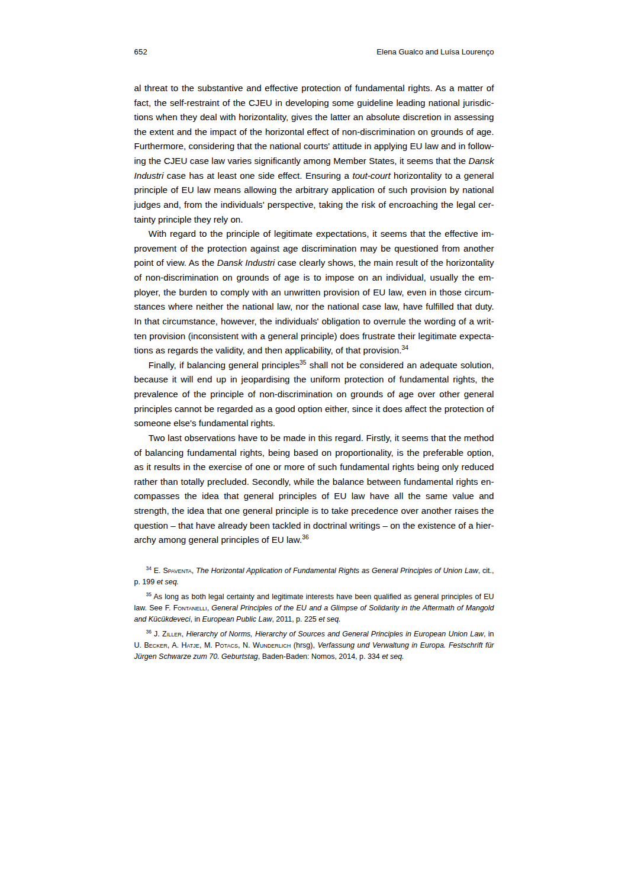652 Elena Gualco and Luísa Lourenço
al threat to the substantive and effective protection of fundamental rights. As a matter of fact, the self-restraint of the CJEU in developing some guideline leading national jurisdictions when they deal with horizontality, gives the latter an absolute discretion in assessing the extent and the impact of the horizontal effect of non-discrimination on grounds of age. Furthermore, considering that the national courts' attitude in applying EU law and in following the CJEU case law varies significantly among Member States, it seems that the Dansk Industri case has at least one side effect. Ensuring a tout-court horizontality to a general principle of EU law means allowing the arbitrary application of such provision by national judges and, from the individuals' perspective, taking the risk of encroaching the legal certainty principle they rely on.
With regard to the principle of legitimate expectations, it seems that the effective improvement of the protection against age discrimination may be questioned from another point of view. As the Dansk Industri case clearly shows, the main result of the horizontality of non-discrimination on grounds of age is to impose on an individual, usually the employer, the burden to comply with an unwritten provision of EU law, even in those circumstances where neither the national law, nor the national case law, have fulfilled that duty. In that circumstance, however, the individuals' obligation to overrule the wording of a written provision (inconsistent with a general principle) does frustrate their legitimate expectations as regards the validity, and then applicability, of that provision.34
Finally, if balancing general principles35 shall not be considered an adequate solution, because it will end up in jeopardising the uniform protection of fundamental rights, the prevalence of the principle of non-discrimination on grounds of age over other general principles cannot be regarded as a good option either, since it does affect the protection of someone else's fundamental rights.
Two last observations have to be made in this regard. Firstly, it seems that the method of balancing fundamental rights, being based on proportionality, is the preferable option, as it results in the exercise of one or more of such fundamental rights being only reduced rather than totally precluded. Secondly, while the balance between fundamental rights encompasses the idea that general principles of EU law have all the same value and strength, the idea that one general principle is to take precedence over another raises the question – that have already been tackled in doctrinal writings – on the existence of a hierarchy among general principles of EU law.36
34 E. Spaventa, The Horizontal Application of Fundamental Rights as General Principles of Union Law, cit., p. 199 et seq.
35 As long as both legal certainty and legitimate interests have been qualified as general principles of EU law. See F. Fontanelli, General Principles of the EU and a Glimpse of Solidarity in the Aftermath of Mangold and Kücükdeveci, in European Public Law, 2011, p. 225 et seq.
36 J. Ziller, Hierarchy of Norms, Hierarchy of Sources and General Principles in European Union Law, in U. Becker, A. Hatje, M. Potacs, N. Wunderlich (hrsg), Verfassung und Verwaltung in Europa. Festschrift für Jürgen Schwarze zum 70. Geburtstag, Baden-Baden: Nomos, 2014, p. 334 et seq.